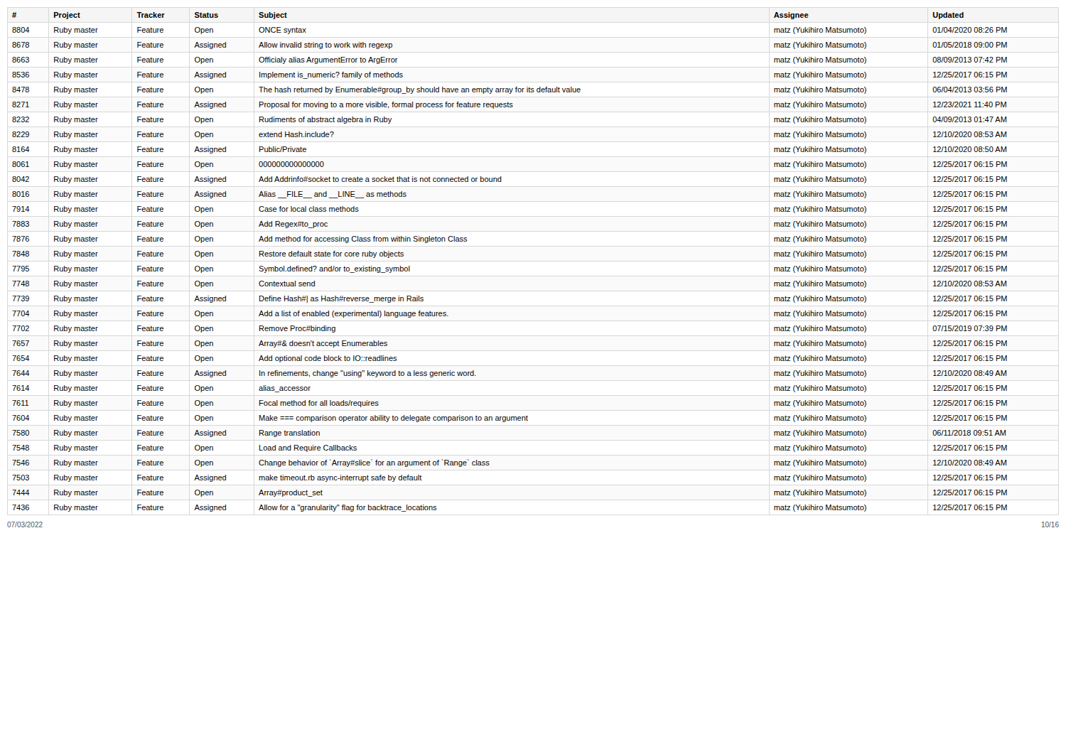| # | Project | Tracker | Status | Subject | Assignee | Updated |
| --- | --- | --- | --- | --- | --- | --- |
| 8804 | Ruby master | Feature | Open | ONCE syntax | matz (Yukihiro Matsumoto) | 01/04/2020 08:26 PM |
| 8678 | Ruby master | Feature | Assigned | Allow invalid string to work with regexp | matz (Yukihiro Matsumoto) | 01/05/2018 09:00 PM |
| 8663 | Ruby master | Feature | Open | Officialy alias ArgumentError to ArgError | matz (Yukihiro Matsumoto) | 08/09/2013 07:42 PM |
| 8536 | Ruby master | Feature | Assigned | Implement is_numeric? family of methods | matz (Yukihiro Matsumoto) | 12/25/2017 06:15 PM |
| 8478 | Ruby master | Feature | Open | The hash returned by Enumerable#group_by should have an empty array for its default value | matz (Yukihiro Matsumoto) | 06/04/2013 03:56 PM |
| 8271 | Ruby master | Feature | Assigned | Proposal for moving to a more visible, formal process for feature requests | matz (Yukihiro Matsumoto) | 12/23/2021 11:40 PM |
| 8232 | Ruby master | Feature | Open | Rudiments of abstract algebra in Ruby | matz (Yukihiro Matsumoto) | 04/09/2013 01:47 AM |
| 8229 | Ruby master | Feature | Open | extend Hash.include? | matz (Yukihiro Matsumoto) | 12/10/2020 08:53 AM |
| 8164 | Ruby master | Feature | Assigned | Public/Private | matz (Yukihiro Matsumoto) | 12/10/2020 08:50 AM |
| 8061 | Ruby master | Feature | Open | 000000000000000 | matz (Yukihiro Matsumoto) | 12/25/2017 06:15 PM |
| 8042 | Ruby master | Feature | Assigned | Add Addrinfo#socket to create a socket that is not connected or bound | matz (Yukihiro Matsumoto) | 12/25/2017 06:15 PM |
| 8016 | Ruby master | Feature | Assigned | Alias __FILE__ and __LINE__ as methods | matz (Yukihiro Matsumoto) | 12/25/2017 06:15 PM |
| 7914 | Ruby master | Feature | Open | Case for local class methods | matz (Yukihiro Matsumoto) | 12/25/2017 06:15 PM |
| 7883 | Ruby master | Feature | Open | Add Regex#to_proc | matz (Yukihiro Matsumoto) | 12/25/2017 06:15 PM |
| 7876 | Ruby master | Feature | Open | Add method for accessing Class from within Singleton Class | matz (Yukihiro Matsumoto) | 12/25/2017 06:15 PM |
| 7848 | Ruby master | Feature | Open | Restore default state for core ruby objects | matz (Yukihiro Matsumoto) | 12/25/2017 06:15 PM |
| 7795 | Ruby master | Feature | Open | Symbol.defined? and/or to_existing_symbol | matz (Yukihiro Matsumoto) | 12/25/2017 06:15 PM |
| 7748 | Ruby master | Feature | Open | Contextual send | matz (Yukihiro Matsumoto) | 12/10/2020 08:53 AM |
| 7739 | Ruby master | Feature | Assigned | Define Hash#/ as Hash#reverse_merge in Rails | matz (Yukihiro Matsumoto) | 12/25/2017 06:15 PM |
| 7704 | Ruby master | Feature | Open | Add a list of enabled (experimental) language features. | matz (Yukihiro Matsumoto) | 12/25/2017 06:15 PM |
| 7702 | Ruby master | Feature | Open | Remove Proc#binding | matz (Yukihiro Matsumoto) | 07/15/2019 07:39 PM |
| 7657 | Ruby master | Feature | Open | Array#& doesn't accept Enumerables | matz (Yukihiro Matsumoto) | 12/25/2017 06:15 PM |
| 7654 | Ruby master | Feature | Open | Add optional code block to IO::readlines | matz (Yukihiro Matsumoto) | 12/25/2017 06:15 PM |
| 7644 | Ruby master | Feature | Assigned | In refinements, change "using" keyword to a less generic word. | matz (Yukihiro Matsumoto) | 12/10/2020 08:49 AM |
| 7614 | Ruby master | Feature | Open | alias_accessor | matz (Yukihiro Matsumoto) | 12/25/2017 06:15 PM |
| 7611 | Ruby master | Feature | Open | Focal method for all loads/requires | matz (Yukihiro Matsumoto) | 12/25/2017 06:15 PM |
| 7604 | Ruby master | Feature | Open | Make === comparison operator ability to delegate comparison to an argument | matz (Yukihiro Matsumoto) | 12/25/2017 06:15 PM |
| 7580 | Ruby master | Feature | Assigned | Range translation | matz (Yukihiro Matsumoto) | 06/11/2018 09:51 AM |
| 7548 | Ruby master | Feature | Open | Load and Require Callbacks | matz (Yukihiro Matsumoto) | 12/25/2017 06:15 PM |
| 7546 | Ruby master | Feature | Open | Change behavior of `Array#slice` for an argument of `Range` class | matz (Yukihiro Matsumoto) | 12/10/2020 08:49 AM |
| 7503 | Ruby master | Feature | Assigned | make timeout.rb async-interrupt safe by default | matz (Yukihiro Matsumoto) | 12/25/2017 06:15 PM |
| 7444 | Ruby master | Feature | Open | Array#product_set | matz (Yukihiro Matsumoto) | 12/25/2017 06:15 PM |
| 7436 | Ruby master | Feature | Assigned | Allow for a "granularity" flag for backtrace_locations | matz (Yukihiro Matsumoto) | 12/25/2017 06:15 PM |
07/03/2022 10/16